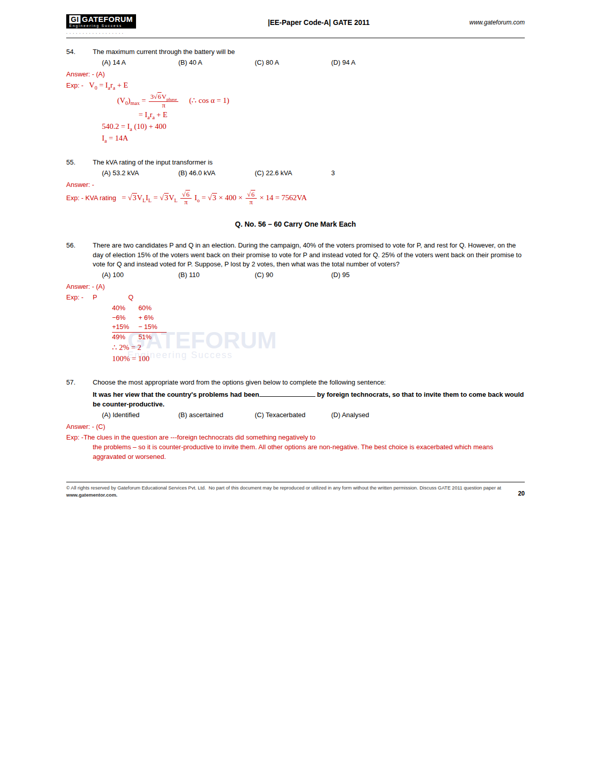GIGATEFORUMEngineering Success
. . . . . . . . . . . . . . . . . .
|EE-Paper Code-A| GATE 2011
www.gateforum.com
GATEFORUMEngineering Success
54.
The maximum current through the battery will be
(A) 14 A (B) 40 A (C) 80 A (D) 94 A
Answer: - (A)
Exp: - V0 = Iara + E
(V0)max = 3√6 Vphase π (∴ cos α = 1)
= Iara + E
540.2 = Ia (10) + 400
Ia = 14A
55.
The kVA rating of the input transformer is
(A) 53.2 kVA (B) 46.0 kVA (C) 22.6 kVA 3
Answer: -
Exp: - KVA rating = √3 VLIL = √3 VL √6 π Io = √3 × 400 × √6 π × 14 = 7562VA
Q. No. 56 – 60 Carry One Mark Each
56.
There are two candidates P and Q in an election. During the campaign, 40% of the voters promised to vote for P, and rest for Q. However, on the day of election 15% of the voters went back on their promise to vote for P and instead voted for Q. 25% of the voters went back on their promise to vote for Q and instead voted for P. Suppose, P lost by 2 votes, then what was the total number of voters?
(A) 100 (B) 110 (C) 90 (D) 95
Answer: - (A)
Exp: - P Q
| 40% | 60% |
| −6% | + 6% |
| +15% | − 15% |
| 49% | 51% |
∴ 2% = 2
100% = 100
57.
Choose the most appropriate word from the options given below to complete the following sentence:
It was her view that the country's problems had been by foreign technocrats, so that to invite them to come back would be counter-productive.
(A) Identified (B) ascertained (C) Texacerbated (D) Analysed
Answer: - (C)
Exp: -The clues in the question are ---foreign technocrats did something negatively to
the problems – so it is counter-productive to invite them. All other options are non-negative. The best choice is exacerbated which means aggravated or worsened.
© All rights reserved by Gateforum Educational Services Pvt. Ltd. No part of this document may be reproduced or utilized in any form without the written permission. Discuss GATE 2011 question paper at www.gatementor.com.
20